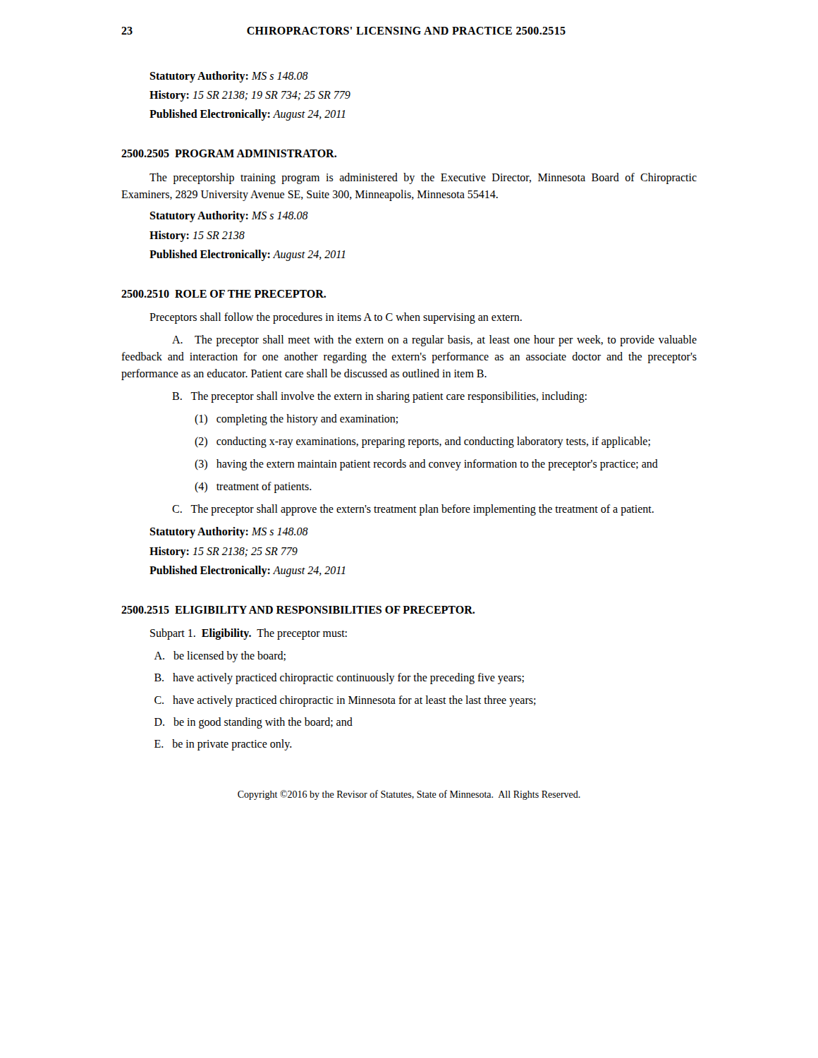23 CHIROPRACTORS' LICENSING AND PRACTICE 2500.2515
Statutory Authority: MS s 148.08
History: 15 SR 2138; 19 SR 734; 25 SR 779
Published Electronically: August 24, 2011
2500.2505 PROGRAM ADMINISTRATOR.
The preceptorship training program is administered by the Executive Director, Minnesota Board of Chiropractic Examiners, 2829 University Avenue SE, Suite 300, Minneapolis, Minnesota 55414.
Statutory Authority: MS s 148.08
History: 15 SR 2138
Published Electronically: August 24, 2011
2500.2510 ROLE OF THE PRECEPTOR.
Preceptors shall follow the procedures in items A to C when supervising an extern.
A. The preceptor shall meet with the extern on a regular basis, at least one hour per week, to provide valuable feedback and interaction for one another regarding the extern's performance as an associate doctor and the preceptor's performance as an educator. Patient care shall be discussed as outlined in item B.
B. The preceptor shall involve the extern in sharing patient care responsibilities, including:
(1) completing the history and examination;
(2) conducting x-ray examinations, preparing reports, and conducting laboratory tests, if applicable;
(3) having the extern maintain patient records and convey information to the preceptor's practice; and
(4) treatment of patients.
C. The preceptor shall approve the extern's treatment plan before implementing the treatment of a patient.
Statutory Authority: MS s 148.08
History: 15 SR 2138; 25 SR 779
Published Electronically: August 24, 2011
2500.2515 ELIGIBILITY AND RESPONSIBILITIES OF PRECEPTOR.
Subpart 1. Eligibility. The preceptor must:
A. be licensed by the board;
B. have actively practiced chiropractic continuously for the preceding five years;
C. have actively practiced chiropractic in Minnesota for at least the last three years;
D. be in good standing with the board; and
E. be in private practice only.
Copyright ©2016 by the Revisor of Statutes, State of Minnesota. All Rights Reserved.